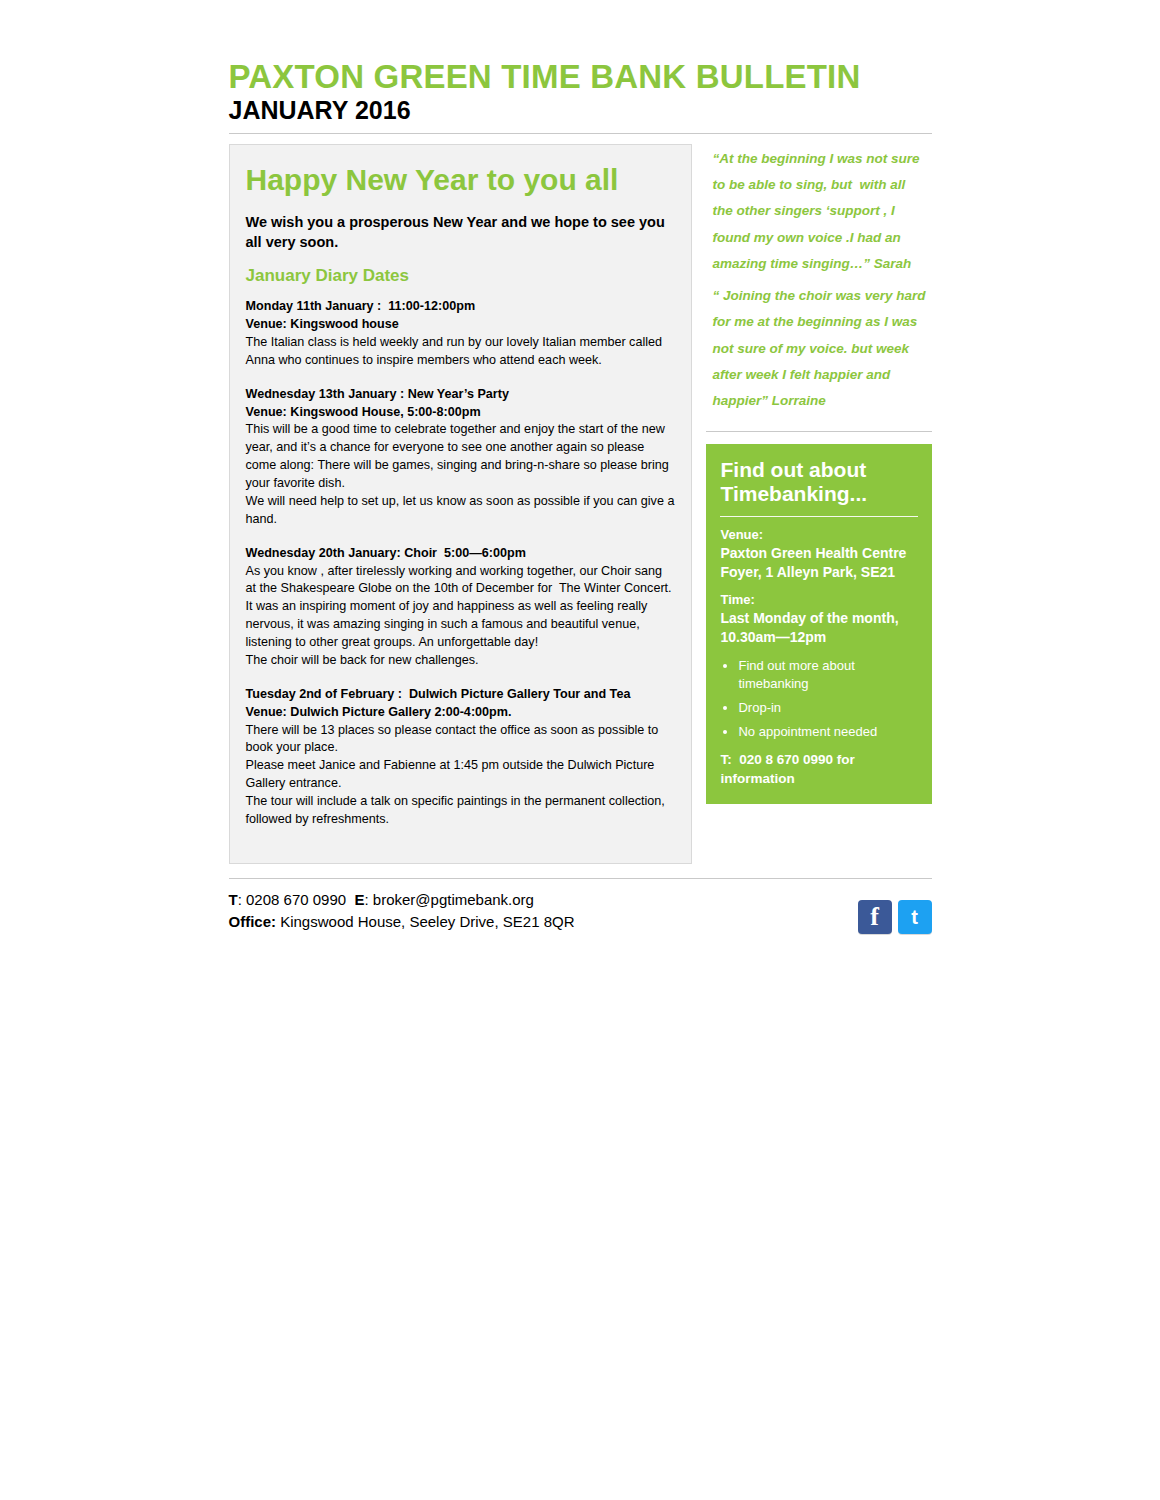PAXTON GREEN TIME BANK BULLETIN
JANUARY 2016
Happy New Year to you all
We wish you a prosperous New Year and we hope to see you all very soon.
January Diary Dates
Monday 11th January : 11:00-12:00pm
Venue: Kingswood house
The Italian class is held weekly and run by our lovely Italian member called Anna who continues to inspire members who attend each week.
Wednesday 13th January : New Year’s Party
Venue: Kingswood House, 5:00-8:00pm
This will be a good time to celebrate together and enjoy the start of the new year, and it’s a chance for everyone to see one another again so please come along: There will be games, singing and bring-n-share so please bring your favorite dish.
We will need help to set up, let us know as soon as possible if you can give a hand.
Wednesday 20th January: Choir 5:00—6:00pm
As you know , after tirelessly working and working together, our Choir sang at the Shakespeare Globe on the 10th of December for The Winter Concert. It was an inspiring moment of joy and happiness as well as feeling really nervous, it was amazing singing in such a famous and beautiful venue, listening to other great groups. An unforgettable day!
The choir will be back for new challenges.
Tuesday 2nd of February : Dulwich Picture Gallery Tour and Tea
Venue: Dulwich Picture Gallery 2:00-4:00pm.
There will be 13 places so please contact the office as soon as possible to book your place.
Please meet Janice and Fabienne at 1:45 pm outside the Dulwich Picture Gallery entrance.
The tour will include a talk on specific paintings in the permanent collection, followed by refreshments.
“At the beginning I was not sure to be able to sing, but with all the other singers ‘support , I found my own voice .I had an amazing time singing…” Sarah
“ Joining the choir was very hard for me at the beginning as I was not sure of my voice. but week after week I felt happier and happier” Lorraine
Find out about Timebanking...
Venue:
Paxton Green Health Centre Foyer, 1 Alleyn Park, SE21
Time:
Last Monday of the month, 10.30am—12pm
Find out more about timebanking
Drop-in
No appointment needed
T: 020 8 670 0990 for information
T: 0208 670 0990 E: broker@pgtimebank.org
Office: Kingswood House, Seeley Drive, SE21 8QR
f t